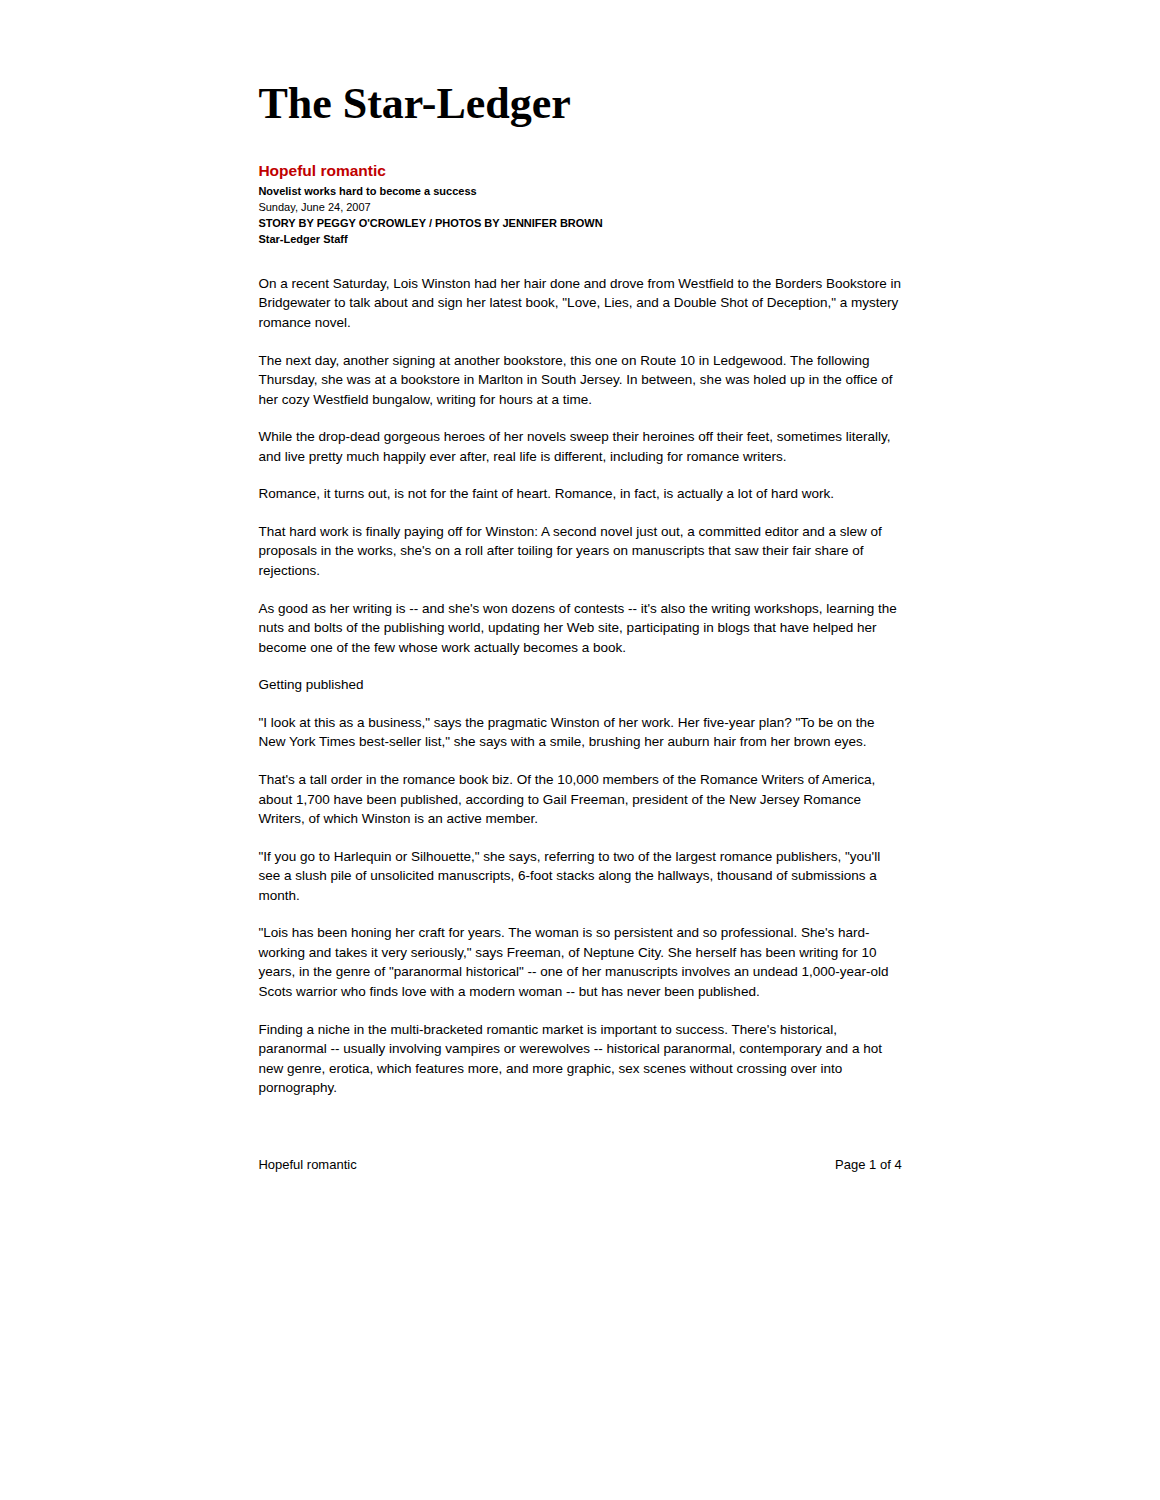The Star-Ledger
Hopeful romantic
Novelist works hard to become a success
Sunday, June 24, 2007
STORY BY PEGGY O'CROWLEY / PHOTOS BY JENNIFER BROWN
Star-Ledger Staff
On a recent Saturday, Lois Winston had her hair done and drove from Westfield to the Borders Bookstore in Bridgewater to talk about and sign her latest book, "Love, Lies, and a Double Shot of Deception," a mystery romance novel.
The next day, another signing at another bookstore, this one on Route 10 in Ledgewood. The following Thursday, she was at a bookstore in Marlton in South Jersey. In between, she was holed up in the office of her cozy Westfield bungalow, writing for hours at a time.
While the drop-dead gorgeous heroes of her novels sweep their heroines off their feet, sometimes literally, and live pretty much happily ever after, real life is different, including for romance writers.
Romance, it turns out, is not for the faint of heart. Romance, in fact, is actually a lot of hard work.
That hard work is finally paying off for Winston: A second novel just out, a committed editor and a slew of proposals in the works, she's on a roll after toiling for years on manuscripts that saw their fair share of rejections.
As good as her writing is -- and she's won dozens of contests -- it's also the writing workshops, learning the nuts and bolts of the publishing world, updating her Web site, participating in blogs that have helped her become one of the few whose work actually becomes a book.
Getting published
"I look at this as a business," says the pragmatic Winston of her work. Her five-year plan? "To be on the New York Times best-seller list," she says with a smile, brushing her auburn hair from her brown eyes.
That's a tall order in the romance book biz. Of the 10,000 members of the Romance Writers of America, about 1,700 have been published, according to Gail Freeman, president of the New Jersey Romance Writers, of which Winston is an active member.
"If you go to Harlequin or Silhouette," she says, referring to two of the largest romance publishers, "you'll see a slush pile of unsolicited manuscripts, 6-foot stacks along the hallways, thousand of submissions a month.
"Lois has been honing her craft for years. The woman is so persistent and so professional. She's hard-working and takes it very seriously," says Freeman, of Neptune City. She herself has been writing for 10 years, in the genre of "paranormal historical" -- one of her manuscripts involves an undead 1,000-year-old Scots warrior who finds love with a modern woman -- but has never been published.
Finding a niche in the multi-bracketed romantic market is important to success. There's historical, paranormal -- usually involving vampires or werewolves -- historical paranormal, contemporary and a hot new genre, erotica, which features more, and more graphic, sex scenes without crossing over into pornography.
Hopeful romantic Page 1 of 4